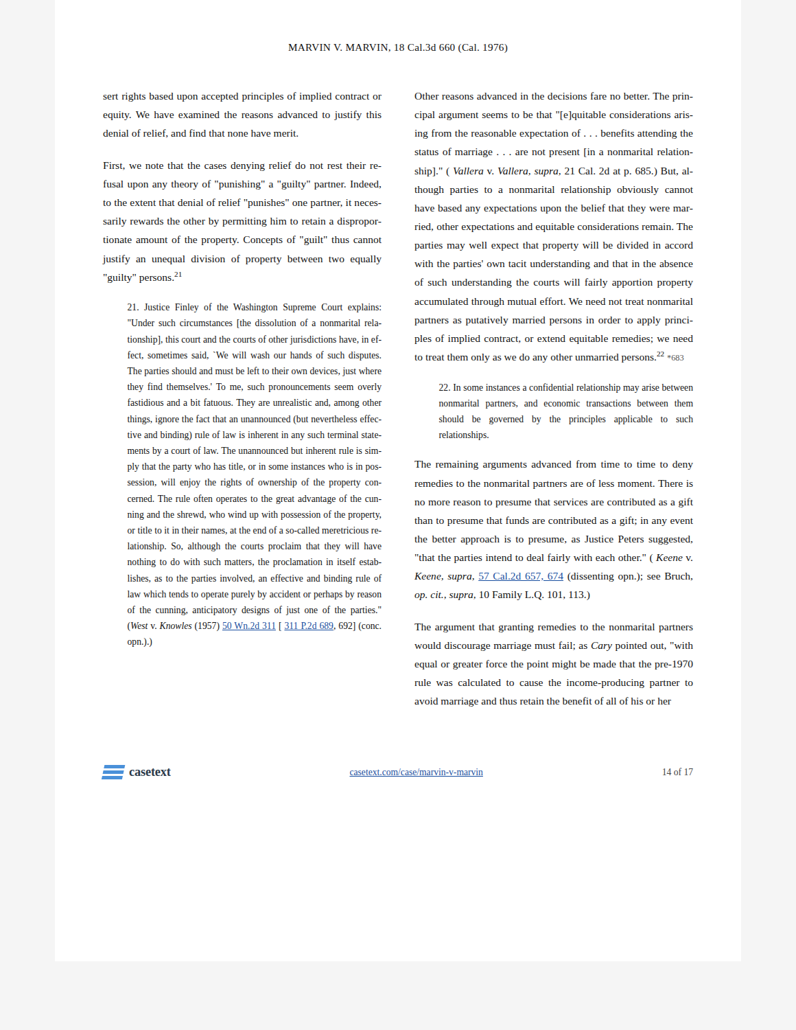MARVIN V. MARVIN, 18 Cal.3d 660 (Cal. 1976)
sert rights based upon accepted principles of implied contract or equity. We have examined the reasons advanced to justify this denial of relief, and find that none have merit.
First, we note that the cases denying relief do not rest their refusal upon any theory of "punishing" a "guilty" partner. Indeed, to the extent that denial of relief "punishes" one partner, it necessarily rewards the other by permitting him to retain a disproportionate amount of the property. Concepts of "guilt" thus cannot justify an unequal division of property between two equally "guilty" persons.21
21. Justice Finley of the Washington Supreme Court explains: "Under such circumstances [the dissolution of a nonmarital relationship], this court and the courts of other jurisdictions have, in effect, sometimes said, `We will wash our hands of such disputes. The parties should and must be left to their own devices, just where they find themselves.' To me, such pronouncements seem overly fastidious and a bit fatuous. They are unrealistic and, among other things, ignore the fact that an unannounced (but nevertheless effective and binding) rule of law is inherent in any such terminal statements by a court of law. The unannounced but inherent rule is simply that the party who has title, or in some instances who is in possession, will enjoy the rights of ownership of the property concerned. The rule often operates to the great advantage of the cunning and the shrewd, who wind up with possession of the property, or title to it in their names, at the end of a so-called meretricious relationship. So, although the courts proclaim that they will have nothing to do with such matters, the proclamation in itself establishes, as to the parties involved, an effective and binding rule of law which tends to operate purely by accident or perhaps by reason of the cunning, anticipatory designs of just one of the parties." (West v. Knowles (1957) 50 Wn.2d 311 [ 311 P.2d 689, 692] (conc. opn.).)
Other reasons advanced in the decisions fare no better. The principal argument seems to be that "[e]quitable considerations arising from the reasonable expectation of . . . benefits attending the status of marriage . . . are not present [in a nonmarital relationship]." ( Vallera v. Vallera, supra, 21 Cal. 2d at p. 685.) But, although parties to a nonmarital relationship obviously cannot have based any expectations upon the belief that they were married, other expectations and equitable considerations remain. The parties may well expect that property will be divided in accord with the parties' own tacit understanding and that in the absence of such understanding the courts will fairly apportion property accumulated through mutual effort. We need not treat nonmarital partners as putatively married persons in order to apply principles of implied contract, or extend equitable remedies; we need to treat them only as we do any other unmarried persons.22 *683
22. In some instances a confidential relationship may arise between nonmarital partners, and economic transactions between them should be governed by the principles applicable to such relationships.
The remaining arguments advanced from time to time to deny remedies to the nonmarital partners are of less moment. There is no more reason to presume that services are contributed as a gift than to presume that funds are contributed as a gift; in any event the better approach is to presume, as Justice Peters suggested, "that the parties intend to deal fairly with each other." ( Keene v. Keene, supra, 57 Cal.2d 657, 674 (dissenting opn.); see Bruch, op. cit., supra, 10 Family L.Q. 101, 113.)
The argument that granting remedies to the nonmarital partners would discourage marriage must fail; as Cary pointed out, "with equal or greater force the point might be made that the pre-1970 rule was calculated to cause the income-producing partner to avoid marriage and thus retain the benefit of all of his or her
casetext
casetext.com/case/marvin-v-marvin
14 of 17